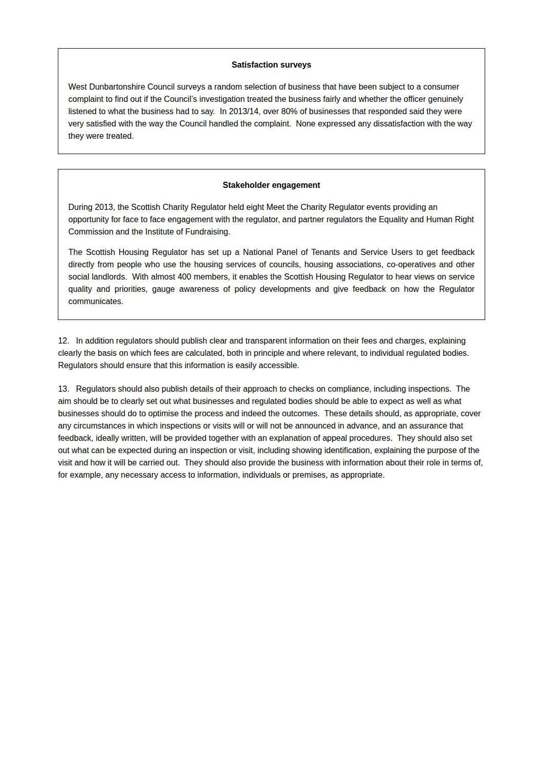Satisfaction surveys
West Dunbartonshire Council surveys a random selection of business that have been subject to a consumer complaint to find out if the Council’s investigation treated the business fairly and whether the officer genuinely listened to what the business had to say. In 2013/14, over 80% of businesses that responded said they were very satisfied with the way the Council handled the complaint. None expressed any dissatisfaction with the way they were treated.
Stakeholder engagement
During 2013, the Scottish Charity Regulator held eight Meet the Charity Regulator events providing an opportunity for face to face engagement with the regulator, and partner regulators the Equality and Human Right Commission and the Institute of Fundraising.
The Scottish Housing Regulator has set up a National Panel of Tenants and Service Users to get feedback directly from people who use the housing services of councils, housing associations, co-operatives and other social landlords. With almost 400 members, it enables the Scottish Housing Regulator to hear views on service quality and priorities, gauge awareness of policy developments and give feedback on how the Regulator communicates.
12. In addition regulators should publish clear and transparent information on their fees and charges, explaining clearly the basis on which fees are calculated, both in principle and where relevant, to individual regulated bodies. Regulators should ensure that this information is easily accessible.
13. Regulators should also publish details of their approach to checks on compliance, including inspections. The aim should be to clearly set out what businesses and regulated bodies should be able to expect as well as what businesses should do to optimise the process and indeed the outcomes. These details should, as appropriate, cover any circumstances in which inspections or visits will or will not be announced in advance, and an assurance that feedback, ideally written, will be provided together with an explanation of appeal procedures. They should also set out what can be expected during an inspection or visit, including showing identification, explaining the purpose of the visit and how it will be carried out. They should also provide the business with information about their role in terms of, for example, any necessary access to information, individuals or premises, as appropriate.